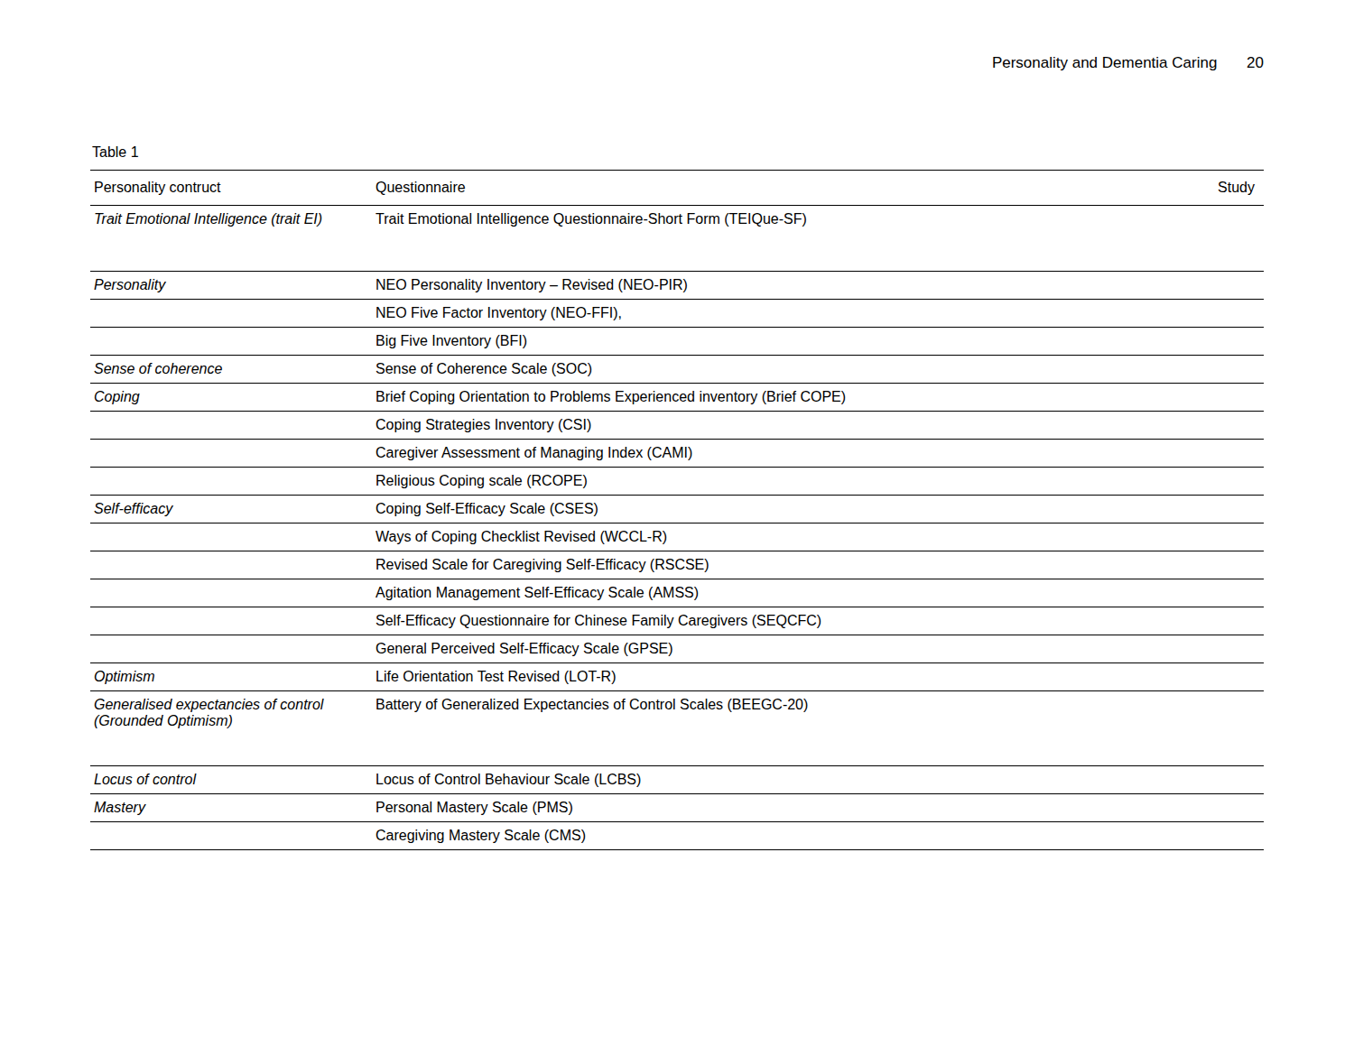Personality and Dementia Caring 20
Table 1
| Personality contruct | Questionnaire | Study |
| --- | --- | --- |
| Trait Emotional Intelligence (trait EI) | Trait Emotional Intelligence Questionnaire-Short Form (TEIQue-SF) | |
| Personality | NEO Personality Inventory – Revised (NEO-PIR) | |
| | NEO Five Factor Inventory (NEO-FFI), | |
| | Big Five Inventory (BFI) | |
| Sense of coherence | Sense of Coherence Scale (SOC) | |
| Coping | Brief Coping Orientation to Problems Experienced inventory (Brief COPE) | |
| | Coping Strategies Inventory (CSI) | |
| | Caregiver Assessment of Managing Index (CAMI) | |
| | Religious Coping scale (RCOPE) | |
| Self-efficacy | Coping Self-Efficacy Scale (CSES) | |
| | Ways of Coping Checklist Revised (WCCL-R) | |
| | Revised Scale for Caregiving Self-Efficacy (RSCSE) | |
| | Agitation Management Self-Efficacy Scale (AMSS) | |
| | Self-Efficacy Questionnaire for Chinese Family Caregivers (SEQCFC) | |
| | General Perceived Self-Efficacy Scale (GPSE) | |
| Optimism | Life Orientation Test Revised (LOT-R) | |
| Generalised expectancies of control (Grounded Optimism) | Battery of Generalized Expectancies of Control Scales (BEEGC-20) | |
| Locus of control | Locus of Control Behaviour Scale (LCBS) | |
| Mastery | Personal Mastery Scale (PMS) | |
| | Caregiving Mastery Scale (CMS) | |